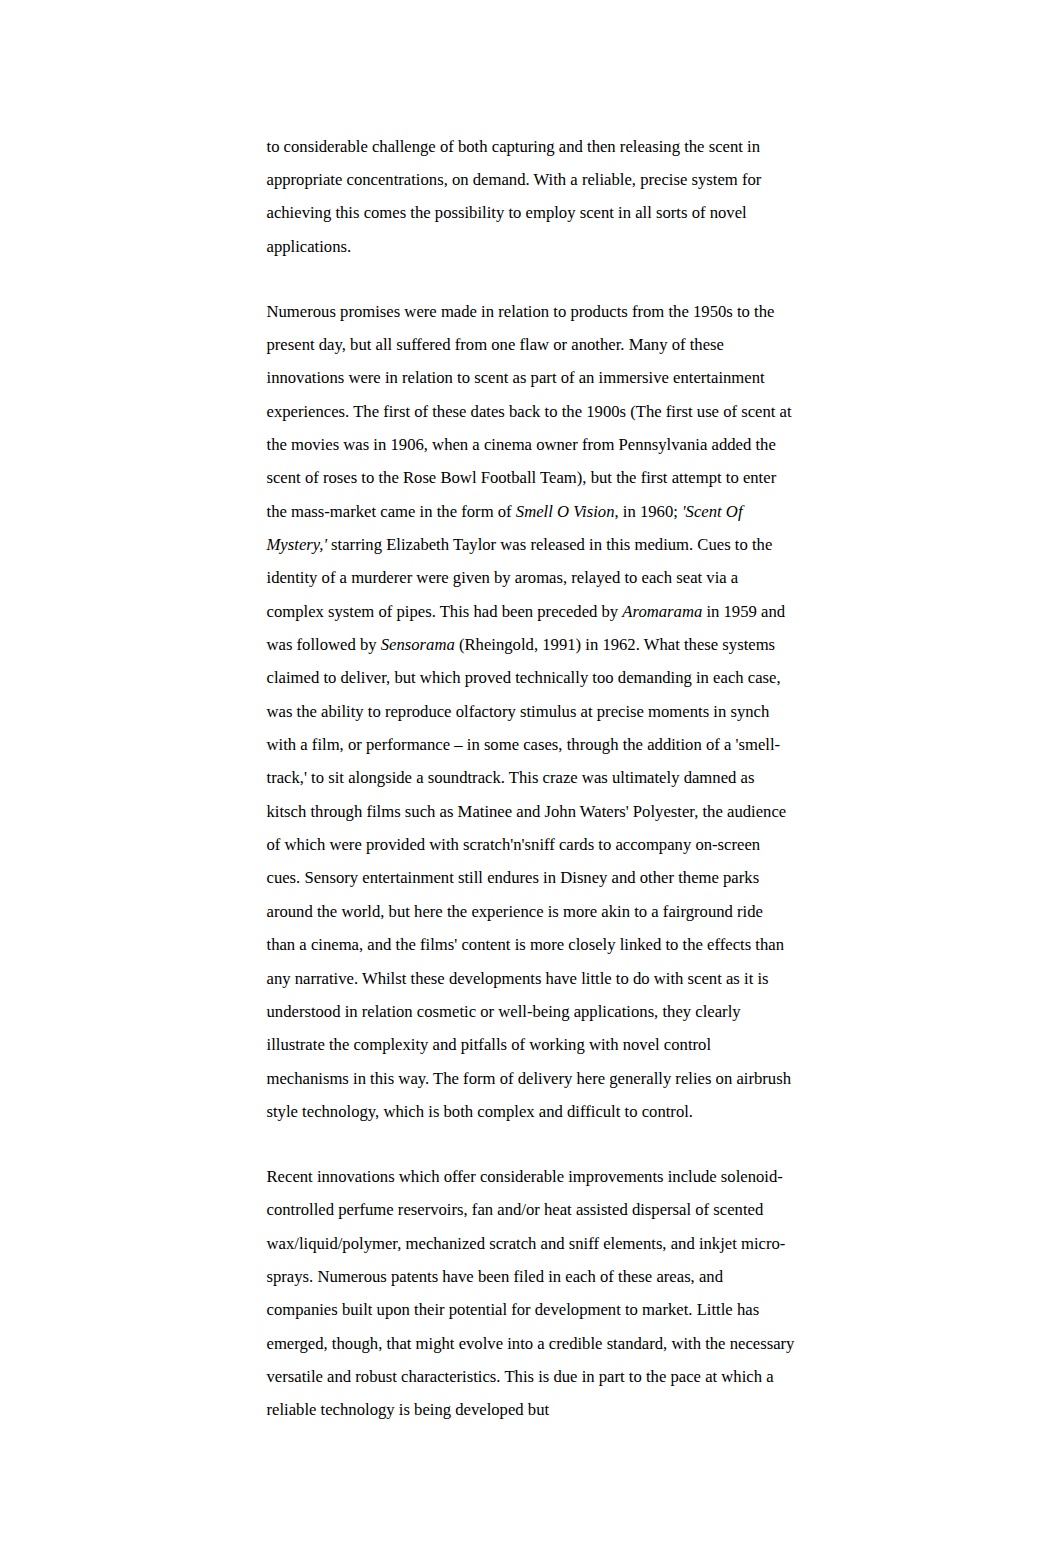to considerable challenge of both capturing and then releasing the scent in appropriate concentrations, on demand. With a reliable, precise system for achieving this comes the possibility to employ scent in all sorts of novel applications.
Numerous promises were made in relation to products from the 1950s to the present day, but all suffered from one flaw or another. Many of these innovations were in relation to scent as part of an immersive entertainment experiences. The first of these dates back to the 1900s (The first use of scent at the movies was in 1906, when a cinema owner from Pennsylvania added the scent of roses to the Rose Bowl Football Team), but the first attempt to enter the mass-market came in the form of Smell O Vision, in 1960; 'Scent Of Mystery,' starring Elizabeth Taylor was released in this medium. Cues to the identity of a murderer were given by aromas, relayed to each seat via a complex system of pipes. This had been preceded by Aromarama in 1959 and was followed by Sensorama (Rheingold, 1991) in 1962. What these systems claimed to deliver, but which proved technically too demanding in each case, was the ability to reproduce olfactory stimulus at precise moments in synch with a film, or performance – in some cases, through the addition of a 'smell-track,' to sit alongside a soundtrack. This craze was ultimately damned as kitsch through films such as Matinee and John Waters' Polyester, the audience of which were provided with scratch'n'sniff cards to accompany on-screen cues. Sensory entertainment still endures in Disney and other theme parks around the world, but here the experience is more akin to a fairground ride than a cinema, and the films' content is more closely linked to the effects than any narrative. Whilst these developments have little to do with scent as it is understood in relation cosmetic or well-being applications, they clearly illustrate the complexity and pitfalls of working with novel control mechanisms in this way. The form of delivery here generally relies on airbrush style technology, which is both complex and difficult to control.
Recent innovations which offer considerable improvements include solenoid-controlled perfume reservoirs, fan and/or heat assisted dispersal of scented wax/liquid/polymer, mechanized scratch and sniff elements, and inkjet micro-sprays. Numerous patents have been filed in each of these areas, and companies built upon their potential for development to market. Little has emerged, though, that might evolve into a credible standard, with the necessary versatile and robust characteristics. This is due in part to the pace at which a reliable technology is being developed but